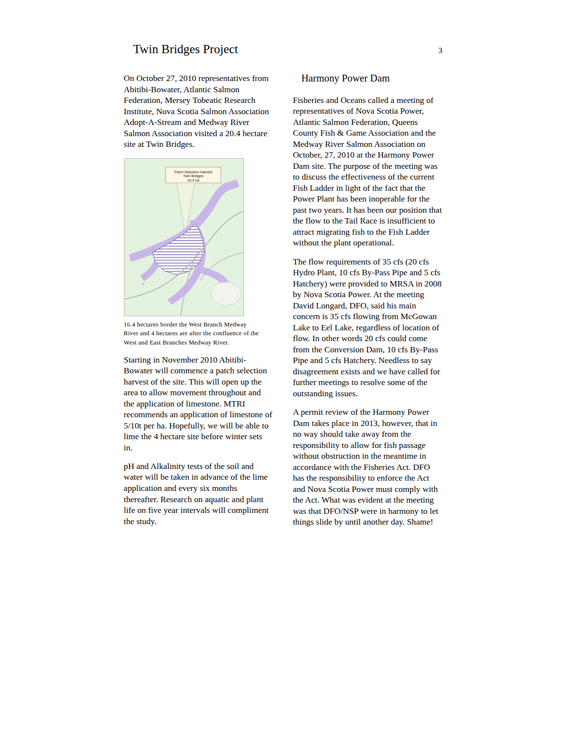Twin Bridges Project
3
On October 27, 2010 representatives from Abitibi-Bowater, Atlantic Salmon Federation, Mersey Tobeatic Research Institute, Nova Scotia Salmon Association Adopt-A-Stream and Medway River Salmon Association visited a 20.4 hectare site at Twin Bridges.
Patch Selection Harvest Twin Bridges 20.4 ha
16.4 hectares border the West Branch Medway River and 4 hectares are after the confluence of the West and East Branches Medway River.
Starting in November 2010 Abitibi-Bowater will commence a patch selection harvest of the site. This will open up the area to allow movement throughout and the application of limestone. MTRI recommends an application of limestone of 5/10t per ha. Hopefully, we will be able to lime the 4 hectare site before winter sets in.
pH and Alkalinity tests of the soil and water will be taken in advance of the lime application and every six months thereafter. Research on aquatic and plant life on five year intervals will compliment the study.
Harmony Power Dam
Fisheries and Oceans called a meeting of representatives of Nova Scotia Power, Atlantic Salmon Federation, Queens County Fish & Game Association and the Medway River Salmon Association on October, 27, 2010 at the Harmony Power Dam site. The purpose of the meeting was to discuss the effectiveness of the current Fish Ladder in light of the fact that the Power Plant has been inoperable for the past two years. It has been our position that the flow to the Tail Race is insufficient to attract migrating fish to the Fish Ladder without the plant operational.
The flow requirements of 35 cfs (20 cfs Hydro Plant, 10 cfs By-Pass Pipe and 5 cfs Hatchery) were provided to MRSA in 2008 by Nova Scotia Power. At the meeting David Longard, DFO, said his main concern is 35 cfs flowing from McGowan Lake to Eel Lake, regardless of location of flow. In other words 20 cfs could come from the Conversion Dam, 10 cfs By-Pass Pipe and 5 cfs Hatchery. Needless to say disagreement exists and we have called for further meetings to resolve some of the outstanding issues.
A permit review of the Harmony Power Dam takes place in 2013, however, that in no way should take away from the responsibility to allow for fish passage without obstruction in the meantime in accordance with the Fisheries Act. DFO has the responsibility to enforce the Act and Nova Scotia Power must comply with the Act. What was evident at the meeting was that DFO/NSP were in harmony to let things slide by until another day. Shame!